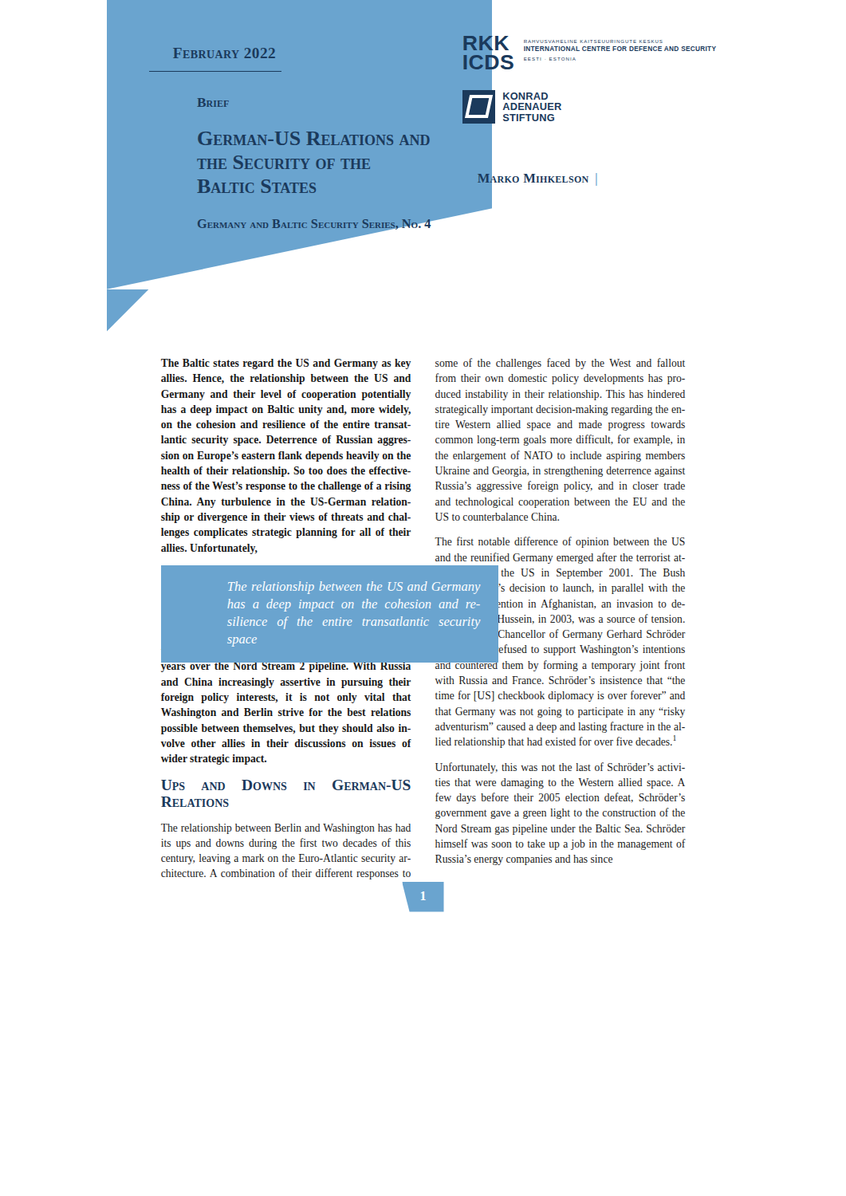February 2022
Brief
German-US Relations and the Security of the Baltic States
Germany and Baltic Security Series, No. 4
RKK ICDS
RAHVUSVAHELINE KAITSEUURINGUTE KESKUS
INTERNATIONAL CENTRE FOR DEFENCE AND SECURITY
EESTI · ESTONIA
KONRAD ADENAUER STIFTUNG
|Marko Mihkelson|
The Baltic states regard the US and Germany as key allies. Hence, the relationship between the US and Germany and their level of cooperation potentially has a deep impact on Baltic unity and, more widely, on the cohesion and resilience of the entire transatlantic security space. Deterrence of Russian aggression on Europe’s eastern flank depends heavily on the health of their relationship. So too does the effectiveness of the West’s response to the challenge of a rising China. Any turbulence in the US-German relationship or divergence in their views of threats and challenges complicates strategic planning for all of their allies. Unfortunately,
The relationship between the US and Germany has a deep impact on the cohesion and resilience of the entire transatlantic security space
this has sometimes been the case, notably in recent years over the Nord Stream 2 pipeline. With Russia and China increasingly assertive in pursuing their foreign policy interests, it is not only vital that Washington and Berlin strive for the best relations possible between themselves, but they should also involve other allies in their discussions on issues of wider strategic impact.
Ups and Downs in German-US Relations
The relationship between Berlin and Washington has had its ups and downs during the first two decades of this century, leaving a mark on the Euro-Atlantic security architecture. A combination of their different responses to some of the challenges faced by the West and fallout from their own domestic policy developments has produced instability in their relationship. This has hindered strategically important decision-making regarding the entire Western allied space and made progress towards common long-term goals more difficult, for example, in the enlargement of NATO to include aspiring members Ukraine and Georgia, in strengthening deterrence against Russia’s aggressive foreign policy, and in closer trade and technological cooperation between the EU and the US to counterbalance China.
The first notable difference of opinion between the US and the reunified Germany emerged after the terrorist attacks against the US in September 2001. The Bush administration’s decision to launch, in parallel with the US-led intervention in Afghanistan, an invasion to depose Saddam Hussein, in 2003, was a source of tension. Then Federal Chancellor of Germany Gerhard Schröder categorically refused to support Washington’s intentions and countered them by forming a temporary joint front with Russia and France. Schröder’s insistence that “the time for [US] checkbook diplomacy is over forever” and that Germany was not going to participate in any “risky adventurism” caused a deep and lasting fracture in the allied relationship that had existed for over five decades.1
Unfortunately, this was not the last of Schröder’s activities that were damaging to the Western allied space. A few days before their 2005 election defeat, Schröder’s government gave a green light to the construction of the Nord Stream gas pipeline under the Baltic Sea. Schröder himself was soon to take up a job in the management of Russia’s energy companies and has since
1